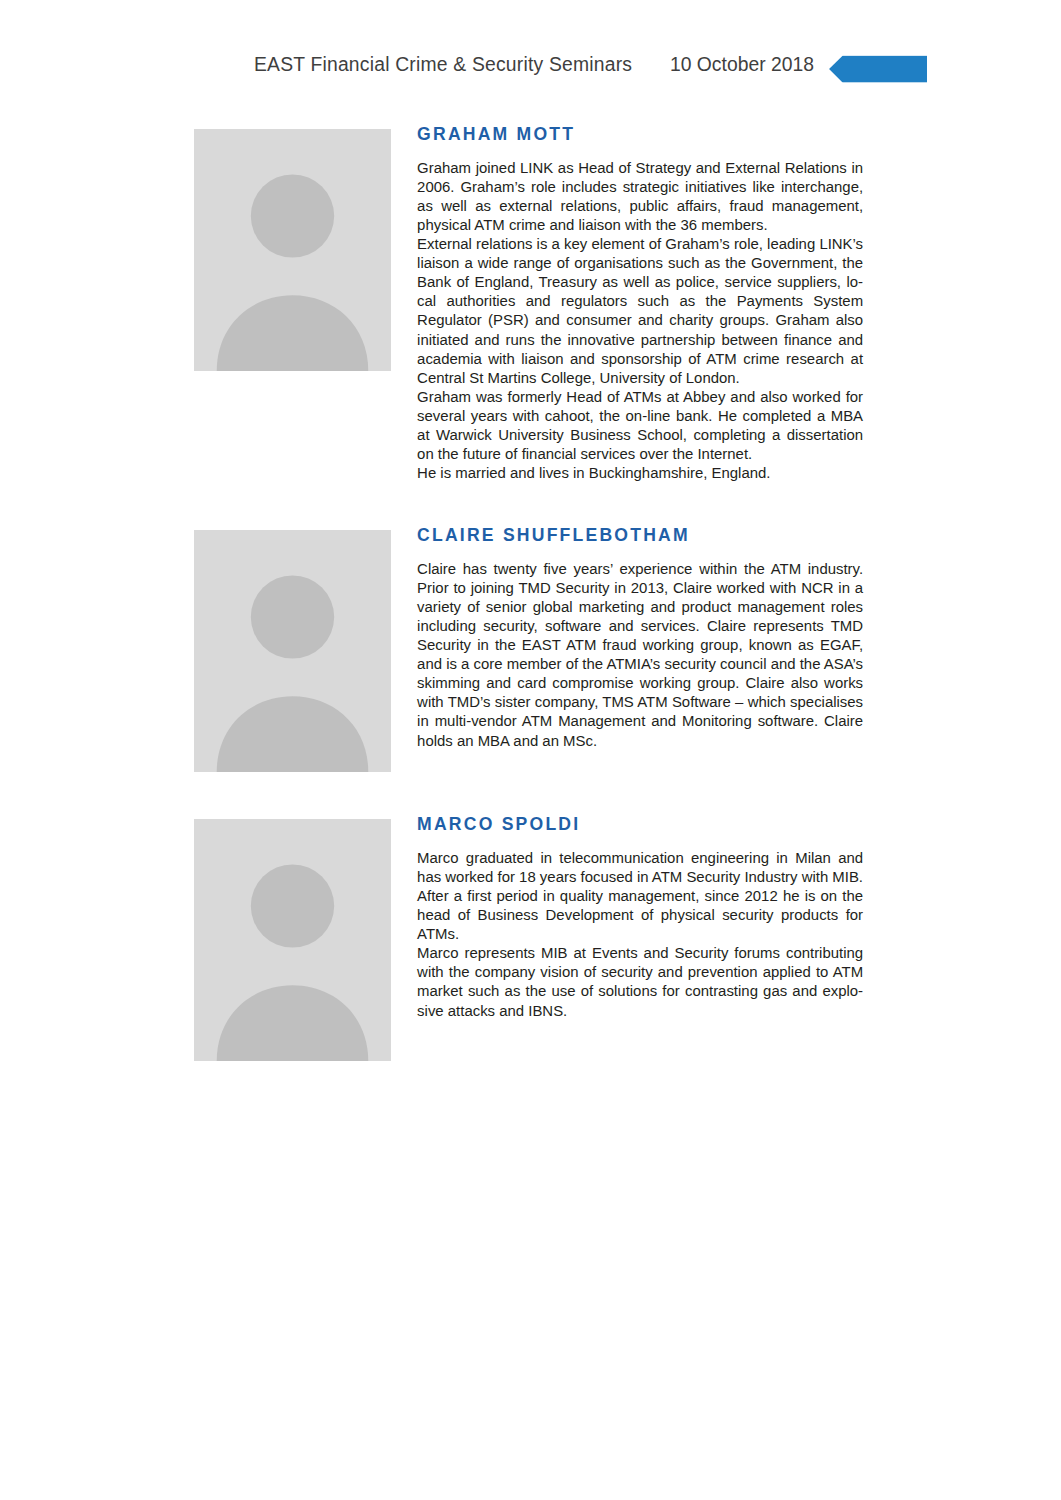EAST Financial Crime & Security Seminars 10 October 2018
Graham Mott
Graham joined LINK as Head of Strategy and External Relations in 2006. Graham’s role includes strategic initiatives like interchange, as well as external relations, public affairs, fraud management, physical ATM crime and liaison with the 36 members.
External relations is a key element of Graham’s role, leading LINK’s liaison a wide range of organisations such as the Government, the Bank of England, Treasury as well as police, service suppliers, local authorities and regulators such as the Payments System Regulator (PSR) and consumer and charity groups. Graham also initiated and runs the innovative partnership between finance and academia with liaison and sponsorship of ATM crime research at Central St Martins College, University of London.
Graham was formerly Head of ATMs at Abbey and also worked for several years with cahoot, the on-line bank. He completed a MBA at Warwick University Business School, completing a dissertation on the future of financial services over the Internet.
He is married and lives in Buckinghamshire, England.
Claire Shufflebotham
Claire has twenty five years’ experience within the ATM industry. Prior to joining TMD Security in 2013, Claire worked with NCR in a variety of senior global marketing and product management roles including security, software and services. Claire represents TMD Security in the EAST ATM fraud working group, known as EGAF, and is a core member of the ATMIA’s security council and the ASA’s skimming and card compromise working group. Claire also works with TMD’s sister company, TMS ATM Software – which specialises in multi-vendor ATM Management and Monitoring software. Claire holds an MBA and an MSc.
Marco Spoldi
Marco graduated in telecommunication engineering in Milan and has worked for 18 years focused in ATM Security Industry with MIB.
After a first period in quality management, since 2012 he is on the head of Business Development of physical security products for ATMs.
Marco represents MIB at Events and Security forums contributing with the company vision of security and prevention applied to ATM market such as the use of solutions for contrasting gas and explosive attacks and IBNS.